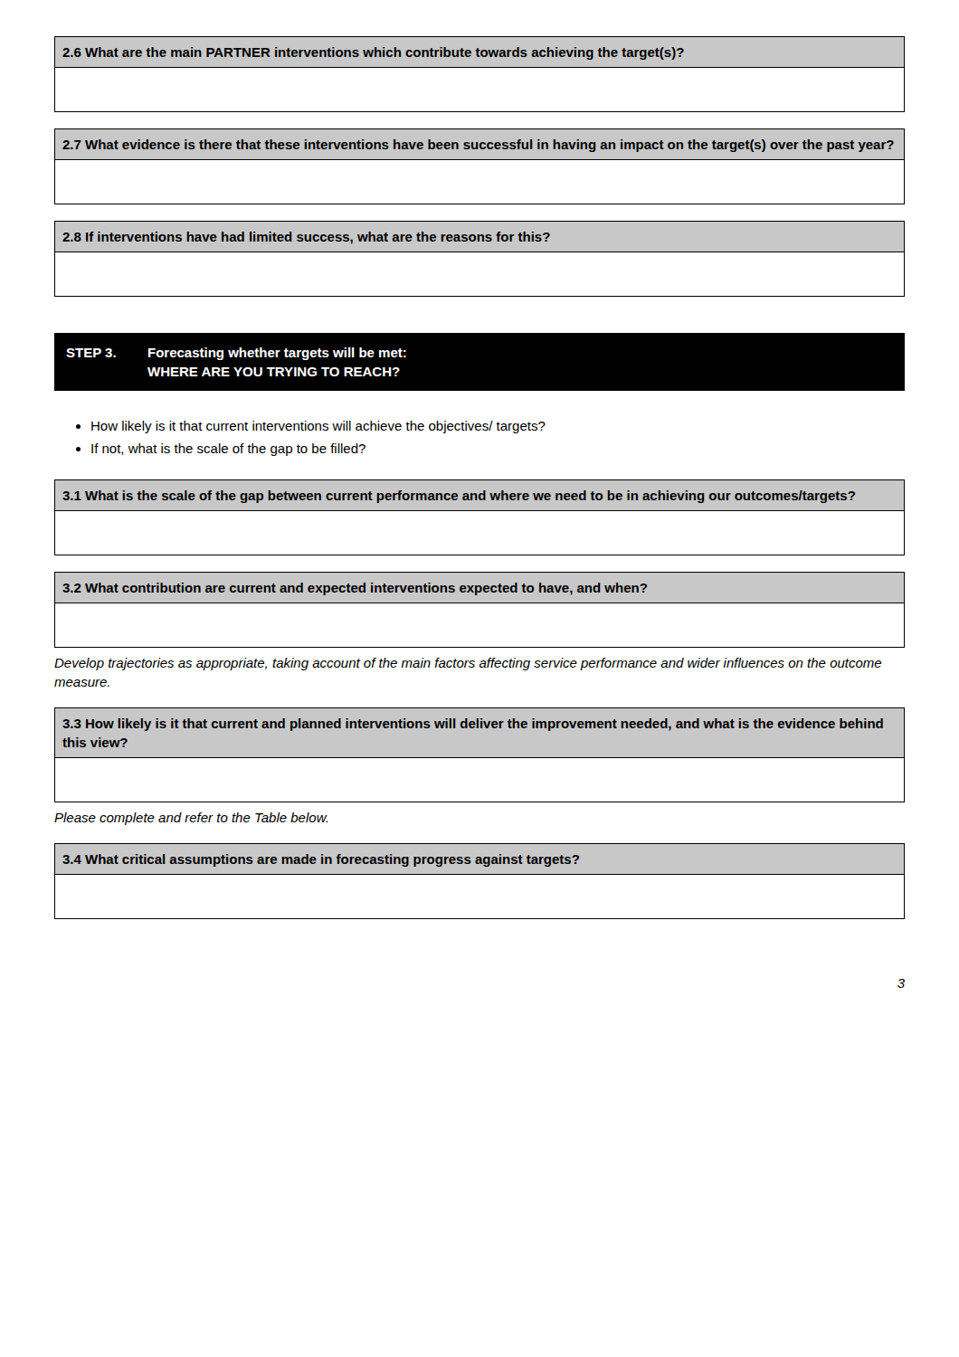2.6 What are the main PARTNER interventions which contribute towards achieving the target(s)?
2.7 What evidence is there that these interventions have been successful in having an impact on the target(s) over the past year?
2.8 If interventions have had limited success, what are the reasons for this?
STEP 3. Forecasting whether targets will be met:
WHERE ARE YOU TRYING TO REACH?
How likely is it that current interventions will achieve the objectives/ targets?
If not, what is the scale of the gap to be filled?
3.1 What is the scale of the gap between current performance and where we need to be in achieving our outcomes/targets?
3.2 What contribution are current and expected interventions expected to have, and when?
Develop trajectories as appropriate, taking account of the main factors affecting service performance and wider influences on the outcome measure.
3.3 How likely is it that current and planned interventions will deliver the improvement needed, and what is the evidence behind this view?
Please complete and refer to the Table below.
3.4 What critical assumptions are made in forecasting progress against targets?
3